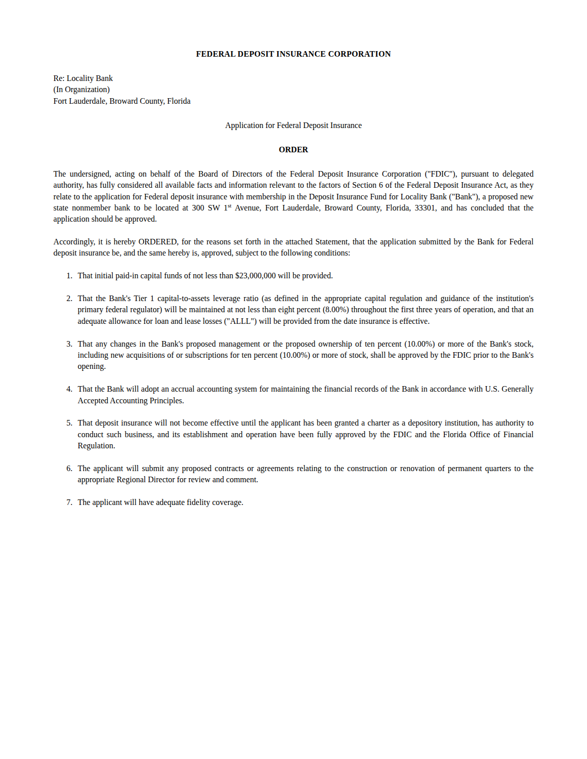FEDERAL DEPOSIT INSURANCE CORPORATION
Re: Locality Bank
(In Organization)
Fort Lauderdale, Broward County, Florida
Application for Federal Deposit Insurance
ORDER
The undersigned, acting on behalf of the Board of Directors of the Federal Deposit Insurance Corporation ("FDIC"), pursuant to delegated authority, has fully considered all available facts and information relevant to the factors of Section 6 of the Federal Deposit Insurance Act, as they relate to the application for Federal deposit insurance with membership in the Deposit Insurance Fund for Locality Bank ("Bank"), a proposed new state nonmember bank to be located at 300 SW 1st Avenue, Fort Lauderdale, Broward County, Florida, 33301, and has concluded that the application should be approved.
Accordingly, it is hereby ORDERED, for the reasons set forth in the attached Statement, that the application submitted by the Bank for Federal deposit insurance be, and the same hereby is, approved, subject to the following conditions:
That initial paid-in capital funds of not less than $23,000,000 will be provided.
That the Bank's Tier 1 capital-to-assets leverage ratio (as defined in the appropriate capital regulation and guidance of the institution's primary federal regulator) will be maintained at not less than eight percent (8.00%) throughout the first three years of operation, and that an adequate allowance for loan and lease losses ("ALLL") will be provided from the date insurance is effective.
That any changes in the Bank's proposed management or the proposed ownership of ten percent (10.00%) or more of the Bank's stock, including new acquisitions of or subscriptions for ten percent (10.00%) or more of stock, shall be approved by the FDIC prior to the Bank's opening.
That the Bank will adopt an accrual accounting system for maintaining the financial records of the Bank in accordance with U.S. Generally Accepted Accounting Principles.
That deposit insurance will not become effective until the applicant has been granted a charter as a depository institution, has authority to conduct such business, and its establishment and operation have been fully approved by the FDIC and the Florida Office of Financial Regulation.
The applicant will submit any proposed contracts or agreements relating to the construction or renovation of permanent quarters to the appropriate Regional Director for review and comment.
The applicant will have adequate fidelity coverage.